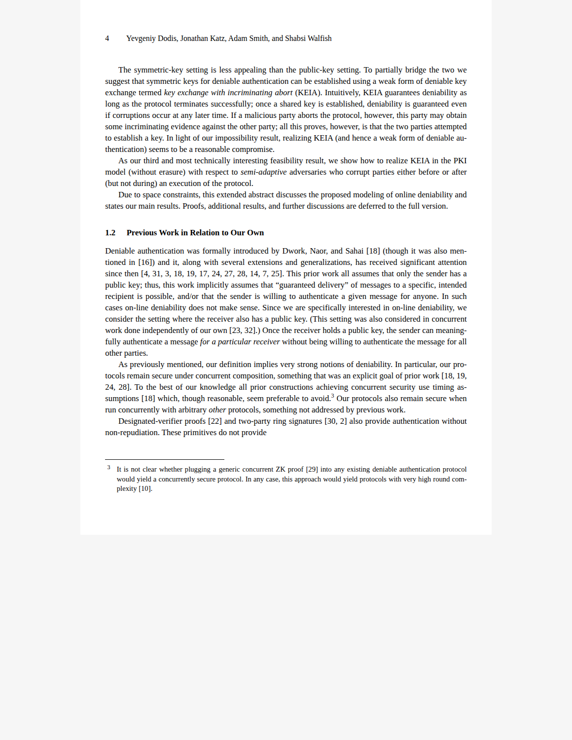4 Yevgeniy Dodis, Jonathan Katz, Adam Smith, and Shabsi Walfish
The symmetric-key setting is less appealing than the public-key setting. To partially bridge the two we suggest that symmetric keys for deniable authentication can be established using a weak form of deniable key exchange termed key exchange with incriminating abort (KEIA). Intuitively, KEIA guarantees deniability as long as the protocol terminates successfully; once a shared key is established, deniability is guaranteed even if corruptions occur at any later time. If a malicious party aborts the protocol, however, this party may obtain some incriminating evidence against the other party; all this proves, however, is that the two parties attempted to establish a key. In light of our impossibility result, realizing KEIA (and hence a weak form of deniable authentication) seems to be a reasonable compromise.
As our third and most technically interesting feasibility result, we show how to realize KEIA in the PKI model (without erasure) with respect to semi-adaptive adversaries who corrupt parties either before or after (but not during) an execution of the protocol.
Due to space constraints, this extended abstract discusses the proposed modeling of online deniability and states our main results. Proofs, additional results, and further discussions are deferred to the full version.
1.2 Previous Work in Relation to Our Own
Deniable authentication was formally introduced by Dwork, Naor, and Sahai [18] (though it was also mentioned in [16]) and it, along with several extensions and generalizations, has received significant attention since then [4, 31, 3, 18, 19, 17, 24, 27, 28, 14, 7, 25]. This prior work all assumes that only the sender has a public key; thus, this work implicitly assumes that “guaranteed delivery” of messages to a specific, intended recipient is possible, and/or that the sender is willing to authenticate a given message for anyone. In such cases on-line deniability does not make sense. Since we are specifically interested in on-line deniability, we consider the setting where the receiver also has a public key. (This setting was also considered in concurrent work done independently of our own [23, 32].) Once the receiver holds a public key, the sender can meaningfully authenticate a message for a particular receiver without being willing to authenticate the message for all other parties.
As previously mentioned, our definition implies very strong notions of deniability. In particular, our protocols remain secure under concurrent composition, something that was an explicit goal of prior work [18, 19, 24, 28]. To the best of our knowledge all prior constructions achieving concurrent security use timing assumptions [18] which, though reasonable, seem preferable to avoid.3 Our protocols also remain secure when run concurrently with arbitrary other protocols, something not addressed by previous work.
Designated-verifier proofs [22] and two-party ring signatures [30, 2] also provide authentication without non-repudiation. These primitives do not provide
3 It is not clear whether plugging a generic concurrent ZK proof [29] into any existing deniable authentication protocol would yield a concurrently secure protocol. In any case, this approach would yield protocols with very high round complexity [10].